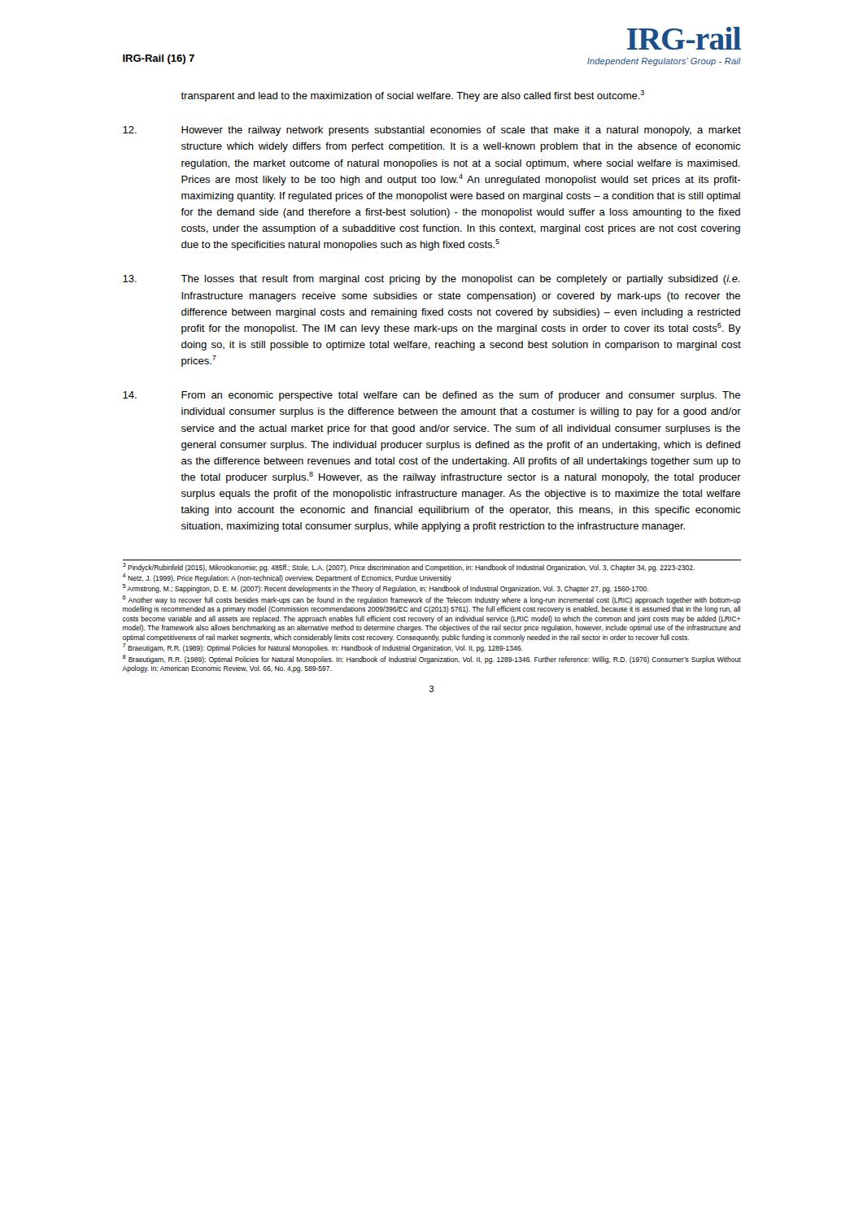IRG-Rail (16) 7
IRG-rail
Independent Regulators’ Group - Rail
transparent and lead to the maximization of social welfare. They are also called first best outcome.3
12. However the railway network presents substantial economies of scale that make it a natural monopoly, a market structure which widely differs from perfect competition. It is a well-known problem that in the absence of economic regulation, the market outcome of natural monopolies is not at a social optimum, where social welfare is maximised. Prices are most likely to be too high and output too low.4 An unregulated monopolist would set prices at its profit-maximizing quantity. If regulated prices of the monopolist were based on marginal costs – a condition that is still optimal for the demand side (and therefore a first-best solution) - the monopolist would suffer a loss amounting to the fixed costs, under the assumption of a subadditive cost function. In this context, marginal cost prices are not cost covering due to the specificities natural monopolies such as high fixed costs.5
13. The losses that result from marginal cost pricing by the monopolist can be completely or partially subsidized (i.e. Infrastructure managers receive some subsidies or state compensation) or covered by mark-ups (to recover the difference between marginal costs and remaining fixed costs not covered by subsidies) – even including a restricted profit for the monopolist. The IM can levy these mark-ups on the marginal costs in order to cover its total costs6. By doing so, it is still possible to optimize total welfare, reaching a second best solution in comparison to marginal cost prices.7
14. From an economic perspective total welfare can be defined as the sum of producer and consumer surplus. The individual consumer surplus is the difference between the amount that a costumer is willing to pay for a good and/or service and the actual market price for that good and/or service. The sum of all individual consumer surpluses is the general consumer surplus. The individual producer surplus is defined as the profit of an undertaking, which is defined as the difference between revenues and total cost of the undertaking. All profits of all undertakings together sum up to the total producer surplus.8 However, as the railway infrastructure sector is a natural monopoly, the total producer surplus equals the profit of the monopolistic infrastructure manager. As the objective is to maximize the total welfare taking into account the economic and financial equilibrium of the operator, this means, in this specific economic situation, maximizing total consumer surplus, while applying a profit restriction to the infrastructure manager.
3 Pindyck/Rubinfeld (2015), Mikroökonomie; pg. 485ff.; Stole, L.A. (2007), Price discrimination and Competition, in: Handbook of Industrial Organization, Vol. 3, Chapter 34, pg. 2223-2302.
4 Netz, J. (1999), Price Regulation: A (non-technical) overview, Department of Ecnomics, Purdue Universitiy
5 Armstrong, M.; Sappington, D. E. M. (2007): Recent developments in the Theory of Regulation, in: Handbook of Industrial Organization, Vol. 3, Chapter 27, pg. 1560-1700.
6 Another way to recover full costs besides mark-ups can be found in the regulation framework of the Telecom Industry where a long-run incremental cost (LRIC) approach together with bottom-up modelling is recommended as a primary model (Commission recommendations 2009/396/EC and C(2013) 5761). The full efficient cost recovery is enabled, because it is assumed that in the long run, all costs become variable and all assets are replaced. The approach enables full efficient cost recovery of an individual service (LRIC model) to which the common and joint costs may be added (LRIC+ model). The framework also allows benchmarking as an alternative method to determine charges. The objectives of the rail sector price regulation, however, include optimal use of the infrastructure and optimal competitiveness of rail market segments, which considerably limits cost recovery. Consequently, public funding is commonly needed in the rail sector in order to recover full costs.
7 Braeutigam, R.R. (1989): Optimal Policies for Natural Monopolies. In: Handbook of Industrial Organization, Vol. II, pg. 1289-1346.
8 Braeutigam, R.R. (1989): Optimal Policies for Natural Monopolies. In: Handbook of Industrial Organization, Vol. II, pg. 1289-1346. Further reference: Willig, R.D. (1976) Consumer’s Surplus Without Apology. In: American Economic Review, Vol. 66, No. 4,pg. 589-597.
3